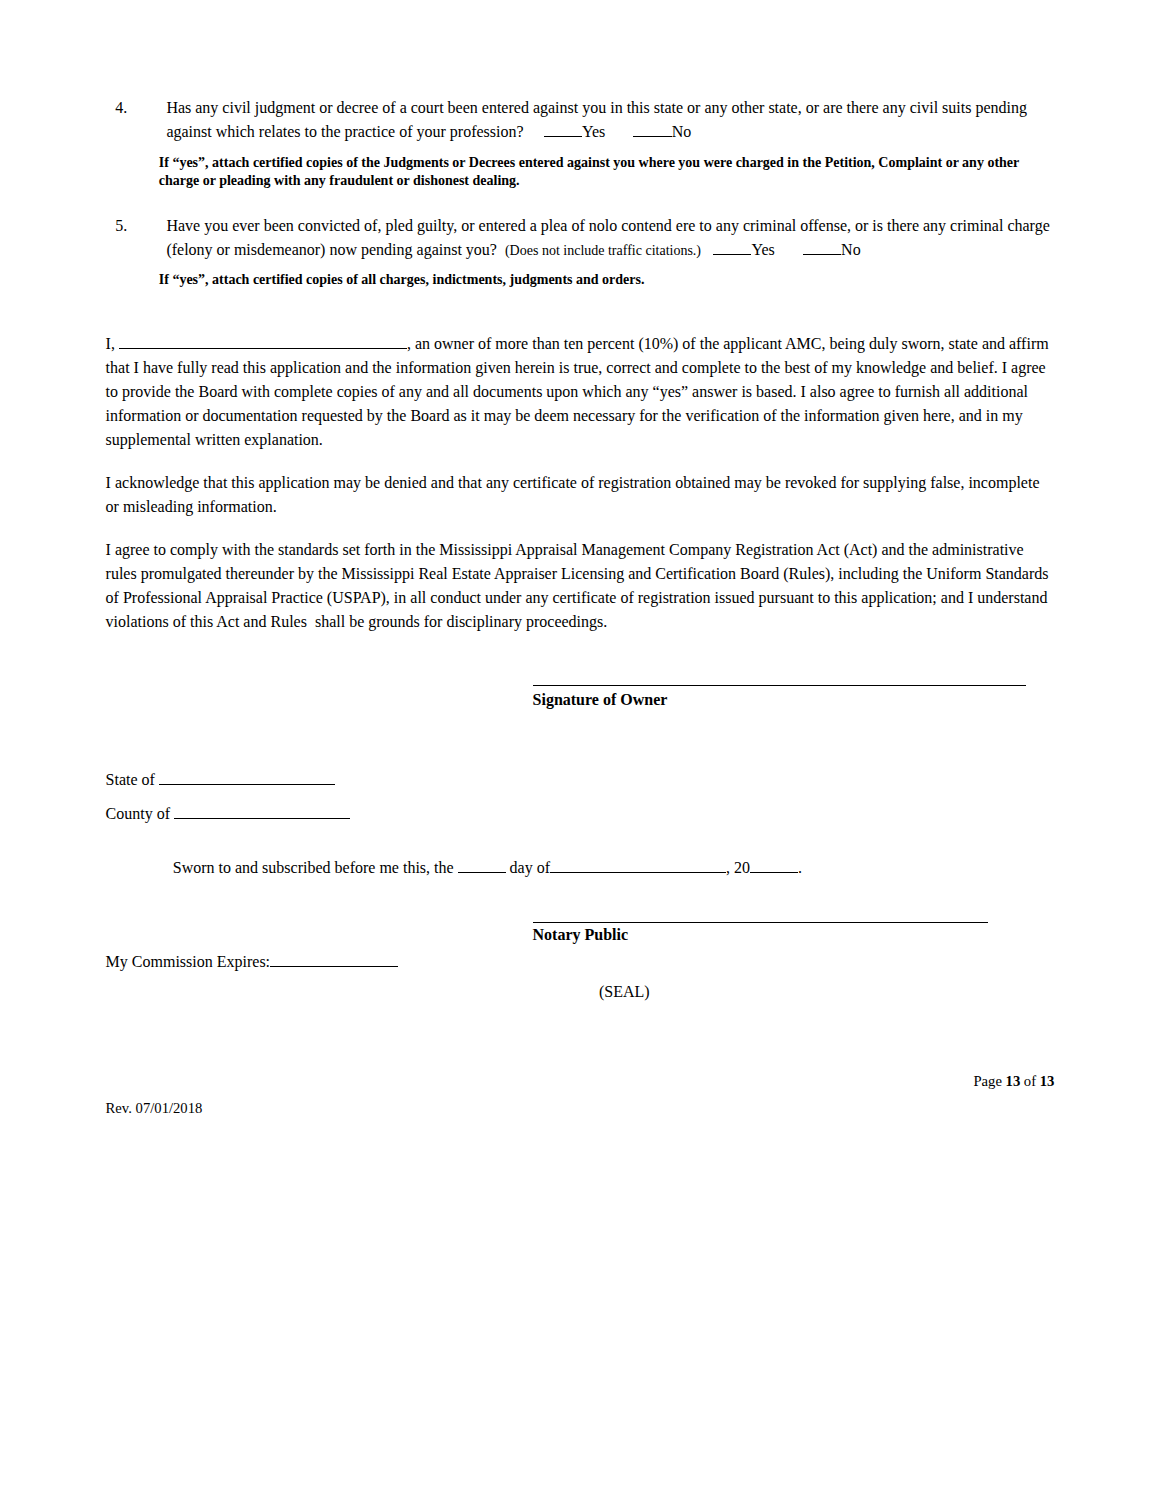4.
Has any civil judgment or decree of a court been entered against you in this state or any other state, or are there any civil suits pending against which relates to the practice of your profession? Yes No
If “yes”, attach certified copies of the Judgments or Decrees entered against you where you were charged in the Petition, Complaint or any other charge or pleading with any fraudulent or dishonest dealing.
5.
Have you ever been convicted of, pled guilty, or entered a plea of nolo contend ere to any criminal offense, or is there any criminal charge (felony or misdemeanor) now pending against you? (Does not include traffic citations.) Yes No
If “yes”, attach certified copies of all charges, indictments, judgments and orders.
I, , an owner of more than ten percent (10%) of the applicant AMC, being duly sworn, state and affirm that I have fully read this application and the information given herein is true, correct and complete to the best of my knowledge and belief. I agree to provide the Board with complete copies of any and all documents upon which any “yes” answer is based. I also agree to furnish all additional information or documentation requested by the Board as it may be deem necessary for the verification of the information given here, and in my supplemental written explanation.
I acknowledge that this application may be denied and that any certificate of registration obtained may be revoked for supplying false, incomplete or misleading information.
I agree to comply with the standards set forth in the Mississippi Appraisal Management Company Registration Act (Act) and the administrative rules promulgated thereunder by the Mississippi Real Estate Appraiser Licensing and Certification Board (Rules), including the Uniform Standards of Professional Appraisal Practice (USPAP), in all conduct under any certificate of registration issued pursuant to this application; and I understand violations of this Act and Rules shall be grounds for disciplinary proceedings.
Signature of Owner
State of
County of
Sworn to and subscribed before me this, the day of , 20 .
Notary Public
My Commission Expires:
(SEAL)
Page 13 of 13
Rev. 07/01/2018